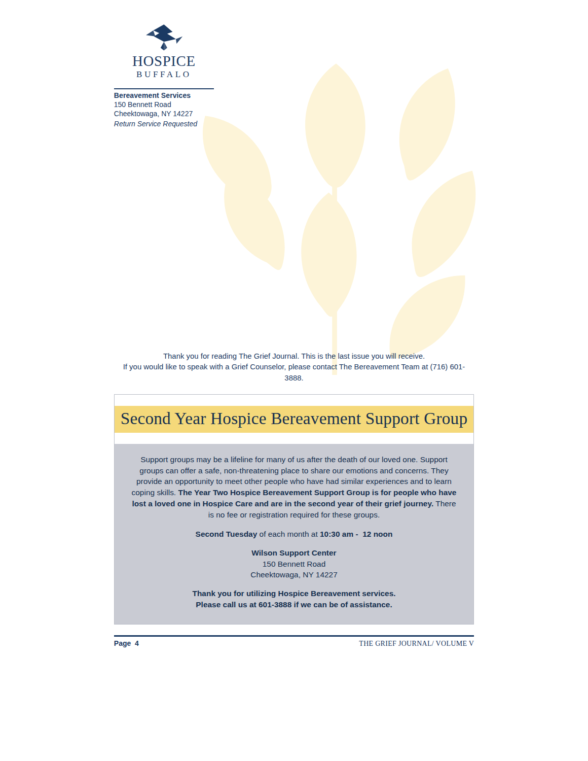HOSPICE BUFFALO
Bereavement Services
150 Bennett Road
Cheektowaga, NY 14227
Return Service Requested
Thank you for reading The Grief Journal. This is the last issue you will receive.
If you would like to speak with a Grief Counselor, please contact The Bereavement Team at (716) 601-3888.
Second Year Hospice Bereavement Support Group
Support groups may be a lifeline for many of us after the death of our loved one. Support groups can offer a safe, non-threatening place to share our emotions and concerns. They provide an opportunity to meet other people who have had similar experiences and to learn coping skills. The Year Two Hospice Bereavement Support Group is for people who have lost a loved one in Hospice Care and are in the second year of their grief journey. There is no fee or registration required for these groups.
Second Tuesday of each month at 10:30 am - 12 noon
Wilson Support Center
150 Bennett Road
Cheektowaga, NY 14227
Thank you for utilizing Hospice Bereavement services.
Please call us at 601-3888 if we can be of assistance.
Page 4 THE GRIEF JOURNAL/ VOLUME V